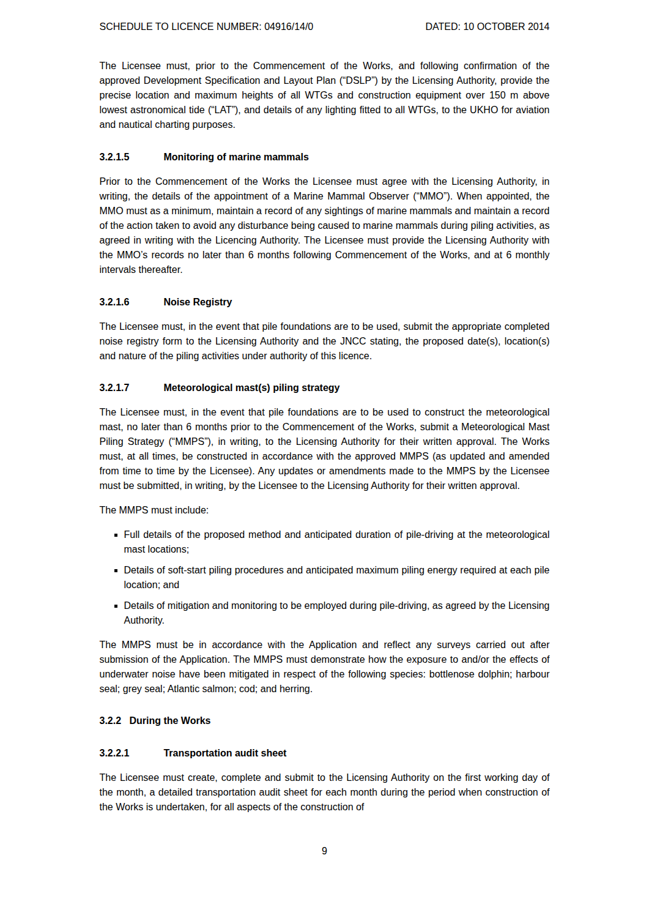SCHEDULE TO LICENCE NUMBER: 04916/14/0
DATED: 10 OCTOBER 2014
The Licensee must, prior to the Commencement of the Works, and following confirmation of the approved Development Specification and Layout Plan (“DSLP”) by the Licensing Authority, provide the precise location and maximum heights of all WTGs and construction equipment over 150 m above lowest astronomical tide (“LAT”), and details of any lighting fitted to all WTGs, to the UKHO for aviation and nautical charting purposes.
3.2.1.5 Monitoring of marine mammals
Prior to the Commencement of the Works the Licensee must agree with the Licensing Authority, in writing, the details of the appointment of a Marine Mammal Observer (“MMO”). When appointed, the MMO must as a minimum, maintain a record of any sightings of marine mammals and maintain a record of the action taken to avoid any disturbance being caused to marine mammals during piling activities, as agreed in writing with the Licencing Authority. The Licensee must provide the Licensing Authority with the MMO’s records no later than 6 months following Commencement of the Works, and at 6 monthly intervals thereafter.
3.2.1.6 Noise Registry
The Licensee must, in the event that pile foundations are to be used, submit the appropriate completed noise registry form to the Licensing Authority and the JNCC stating, the proposed date(s), location(s) and nature of the piling activities under authority of this licence.
3.2.1.7 Meteorological mast(s) piling strategy
The Licensee must, in the event that pile foundations are to be used to construct the meteorological mast, no later than 6 months prior to the Commencement of the Works, submit a Meteorological Mast Piling Strategy (“MMPS”), in writing, to the Licensing Authority for their written approval. The Works must, at all times, be constructed in accordance with the approved MMPS (as updated and amended from time to time by the Licensee). Any updates or amendments made to the MMPS by the Licensee must be submitted, in writing, by the Licensee to the Licensing Authority for their written approval.
The MMPS must include:
Full details of the proposed method and anticipated duration of pile-driving at the meteorological mast locations;
Details of soft-start piling procedures and anticipated maximum piling energy required at each pile location; and
Details of mitigation and monitoring to be employed during pile-driving, as agreed by the Licensing Authority.
The MMPS must be in accordance with the Application and reflect any surveys carried out after submission of the Application. The MMPS must demonstrate how the exposure to and/or the effects of underwater noise have been mitigated in respect of the following species: bottlenose dolphin; harbour seal; grey seal; Atlantic salmon; cod; and herring.
3.2.2 During the Works
3.2.2.1 Transportation audit sheet
The Licensee must create, complete and submit to the Licensing Authority on the first working day of the month, a detailed transportation audit sheet for each month during the period when construction of the Works is undertaken, for all aspects of the construction of
9